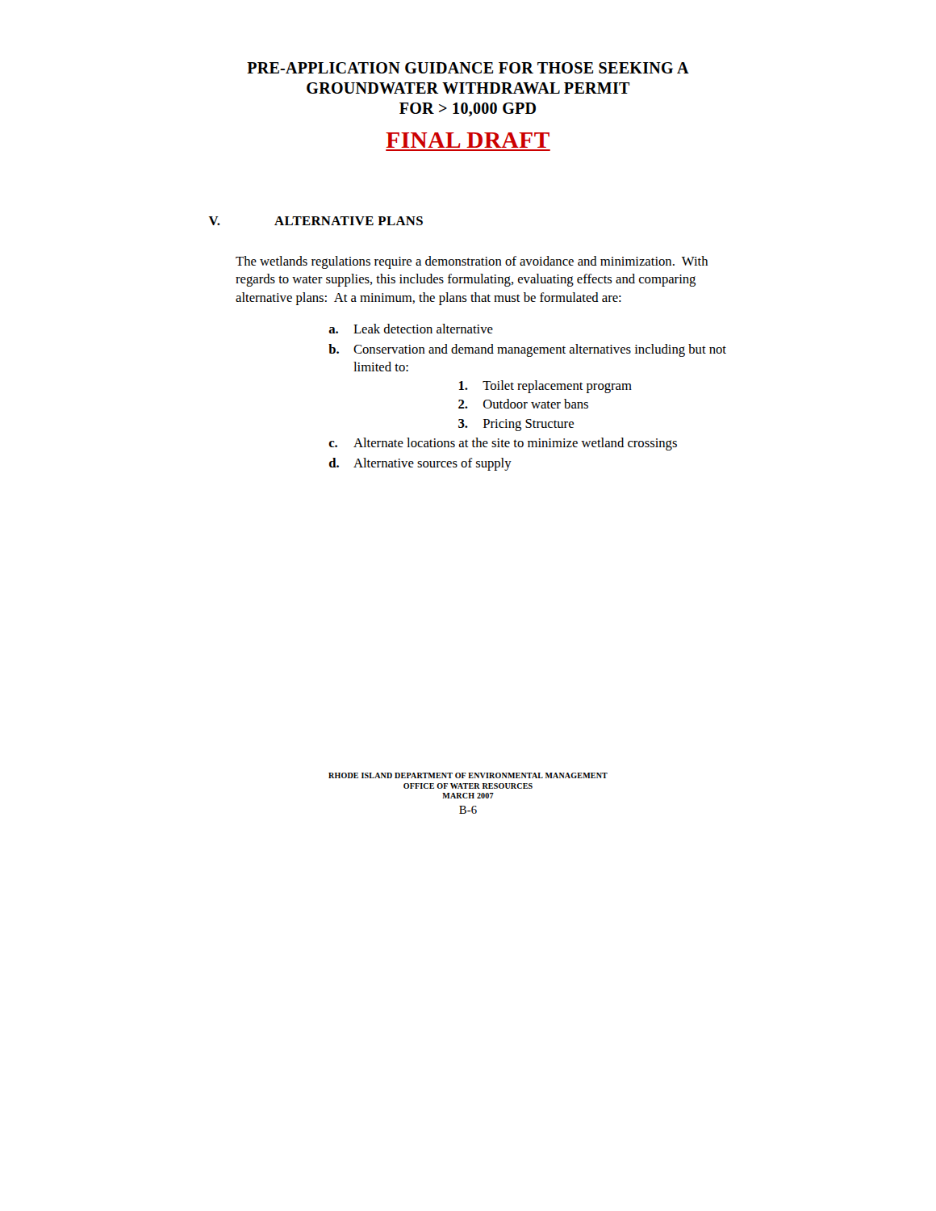PRE-APPLICATION GUIDANCE FOR THOSE SEEKING A
GROUNDWATER WITHDRAWAL PERMIT
FOR > 10,000 GPD FINAL DRAFT
V. ALTERNATIVE PLANS
The wetlands regulations require a demonstration of avoidance and minimization. With regards to water supplies, this includes formulating, evaluating effects and comparing alternative plans: At a minimum, the plans that must be formulated are:
a. Leak detection alternative
b. Conservation and demand management alternatives including but not limited to:
1. Toilet replacement program
2. Outdoor water bans
3. Pricing Structure
c. Alternate locations at the site to minimize wetland crossings
d. Alternative sources of supply
RHODE ISLAND DEPARTMENT OF ENVIRONMENTAL MANAGEMENT
OFFICE OF WATER RESOURCES
MARCH 2007
B-6